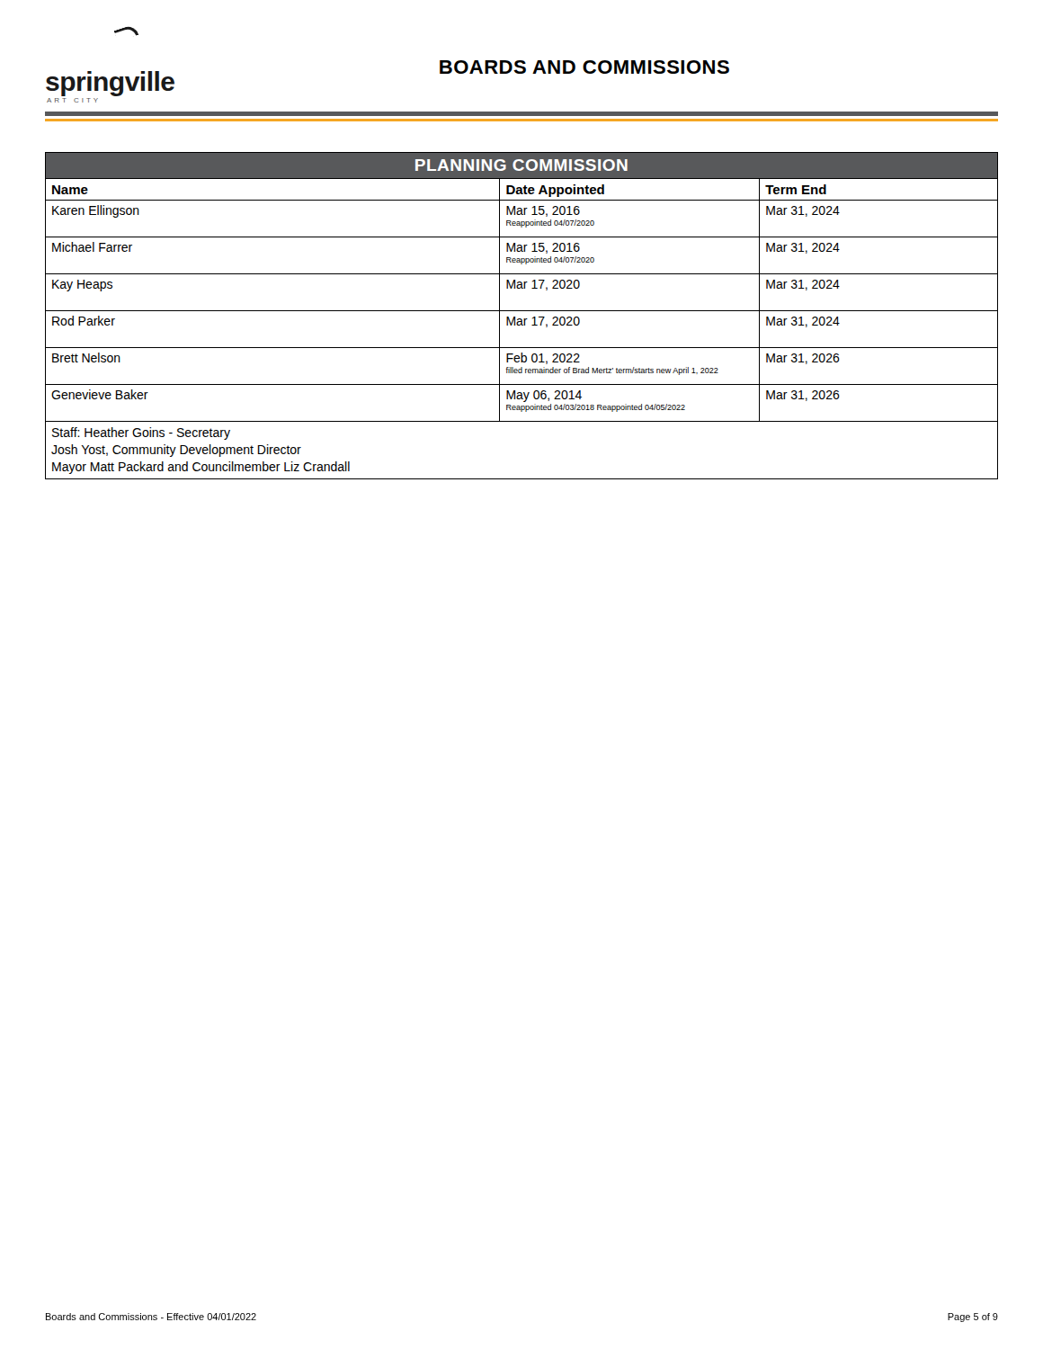springville
ART CITY
BOARDS AND COMMISSIONS
| PLANNING COMMISSION |
| Name | Date Appointed | Term End |
| Karen Ellingson | Mar 15, 2016 Reappointed 04/07/2020 | Mar 31, 2024 |
| Michael Farrer | Mar 15, 2016 Reappointed 04/07/2020 | Mar 31, 2024 |
| Kay Heaps | Mar 17, 2020 | Mar 31, 2024 |
| Rod Parker | Mar 17, 2020 | Mar 31, 2024 |
| Brett Nelson | Feb 01, 2022 filled remainder of Brad Mertz' term/starts new April 1, 2022 | Mar 31, 2026 |
| Genevieve Baker | May 06, 2014 Reappointed 04/03/2018 Reappointed 04/05/2022 | Mar 31, 2026 |
| Staff: Heather Goins - Secretary Josh Yost, Community Development Director Mayor Matt Packard and Councilmember Liz Crandall |
Boards and Commissions - Effective 04/01/2022
Page 5 of 9